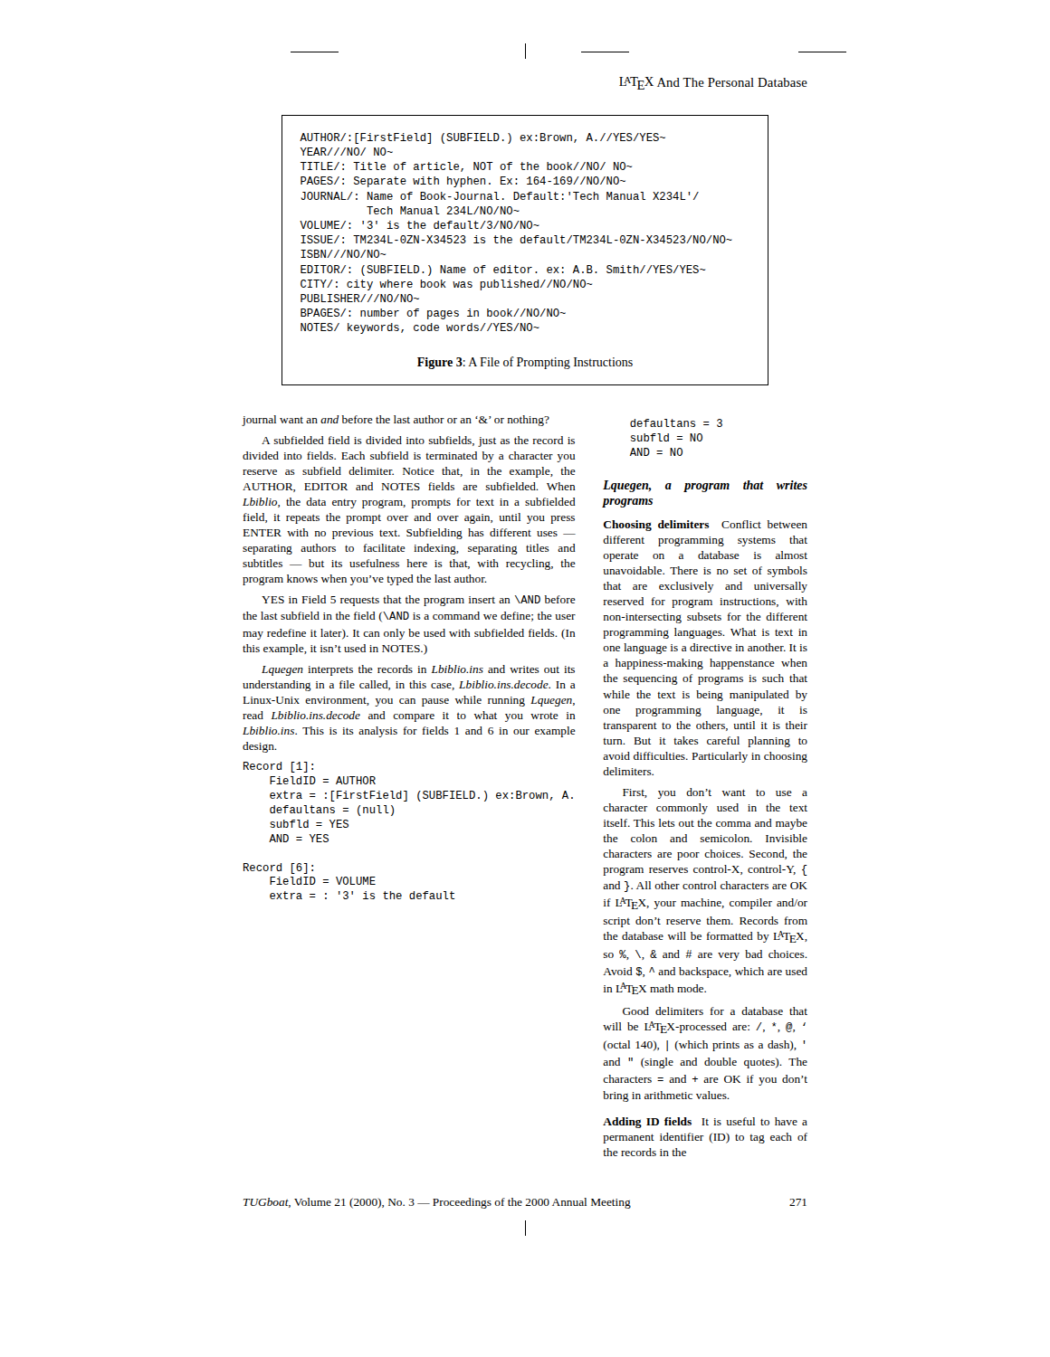La Te X And The Personal Database
AUTHOR/:[FirstField] (SUBFIELD.) ex:Brown, A.//YES/YES~
YEAR///NO/ NO~
TITLE/: Title of article, NOT of the book//NO/ NO~
PAGES/: Separate with hyphen. Ex: 164-169//NO/NO~
JOURNAL/: Name of Book-Journal. Default:'Tech Manual X234L'/
          Tech Manual 234L/NO/NO~
VOLUME/: '3' is the default/3/NO/NO~
ISSUE/: TM234L-0ZN-X34523 is the default/TM234L-0ZN-X34523/NO/NO~
ISBN///NO/NO~
EDITOR/: (SUBFIELD.) Name of editor. ex: A.B. Smith//YES/YES~
CITY/: city where book was published//NO/NO~
PUBLISHER///NO/NO~
BPAGES/: number of pages in book//NO/NO~
NOTES/ keywords, code words//YES/NO~
Figure 3: A File of Prompting Instructions
journal want an and before the last author or an ‘&’ or nothing?
A subfielded field is divided into subfields, just as the record is divided into fields. Each subfield is terminated by a character you reserve as subfield delimiter. Notice that, in the example, the AUTHOR, EDITOR and NOTES fields are subfielded. When Lbiblio, the data entry program, prompts for text in a subfielded field, it repeats the prompt over and over again, until you press ENTER with no previous text. Subfielding has different uses — separating authors to facilitate indexing, separating titles and subtitles — but its usefulness here is that, with recycling, the program knows when you’ve typed the last author.
YES in Field 5 requests that the program insert an \AND before the last subfield in the field (\AND is a command we define; the user may redefine it later). It can only be used with subfielded fields. (In this example, it isn’t used in NOTES.)
Lquegen interprets the records in Lbiblio.ins and writes out its understanding in a file called, in this case, Lbiblio.ins.decode. In a Linux-Unix environment, you can pause while running Lquegen, read Lbiblio.ins.decode and compare it to what you wrote in Lbiblio.ins. This is its analysis for fields 1 and 6 in our example design.
Record [1]:
    FieldID = AUTHOR
    extra = :[FirstField] (SUBFIELD.) ex:Brown, A.
    defaultans = (null)
    subfld = YES
    AND = YES

Record [6]:
    FieldID = VOLUME
    extra = : '3' is the default
    defaultans = 3
    subfld = NO
    AND = NO
Lquegen, a program that writes programs
Choosing delimiters Conflict between different programming systems that operate on a database is almost unavoidable. There is no set of symbols that are exclusively and universally reserved for program instructions, with non-intersecting subsets for the different programming languages. What is text in one language is a directive in another. It is a happiness-making happenstance when the sequencing of programs is such that while the text is being manipulated by one programming language, it is transparent to the others, until it is their turn. But it takes careful planning to avoid difficulties. Particularly in choosing delimiters.
First, you don’t want to use a character commonly used in the text itself. This lets out the comma and maybe the colon and semicolon. Invisible characters are poor choices. Second, the program reserves control-X, control-Y, { and }. All other control characters are OK if La Te X, your machine, compiler and/or script don’t reserve them. Records from the database will be formatted by La Te X, so %, \, & and # are very bad choices. Avoid $, ^ and backspace, which are used in La Te X math mode.
Good delimiters for a database that will be La Te X-processed are: /, *, @, ‘ (octal 140), | (which prints as a dash), ' and " (single and double quotes). The characters = and + are OK if you don’t bring in arithmetic values.
Adding ID fields It is useful to have a permanent identifier (ID) to tag each of the records in the
TUGboat, Volume 21 (2000), No. 3 — Proceedings of the 2000 Annual Meeting
271